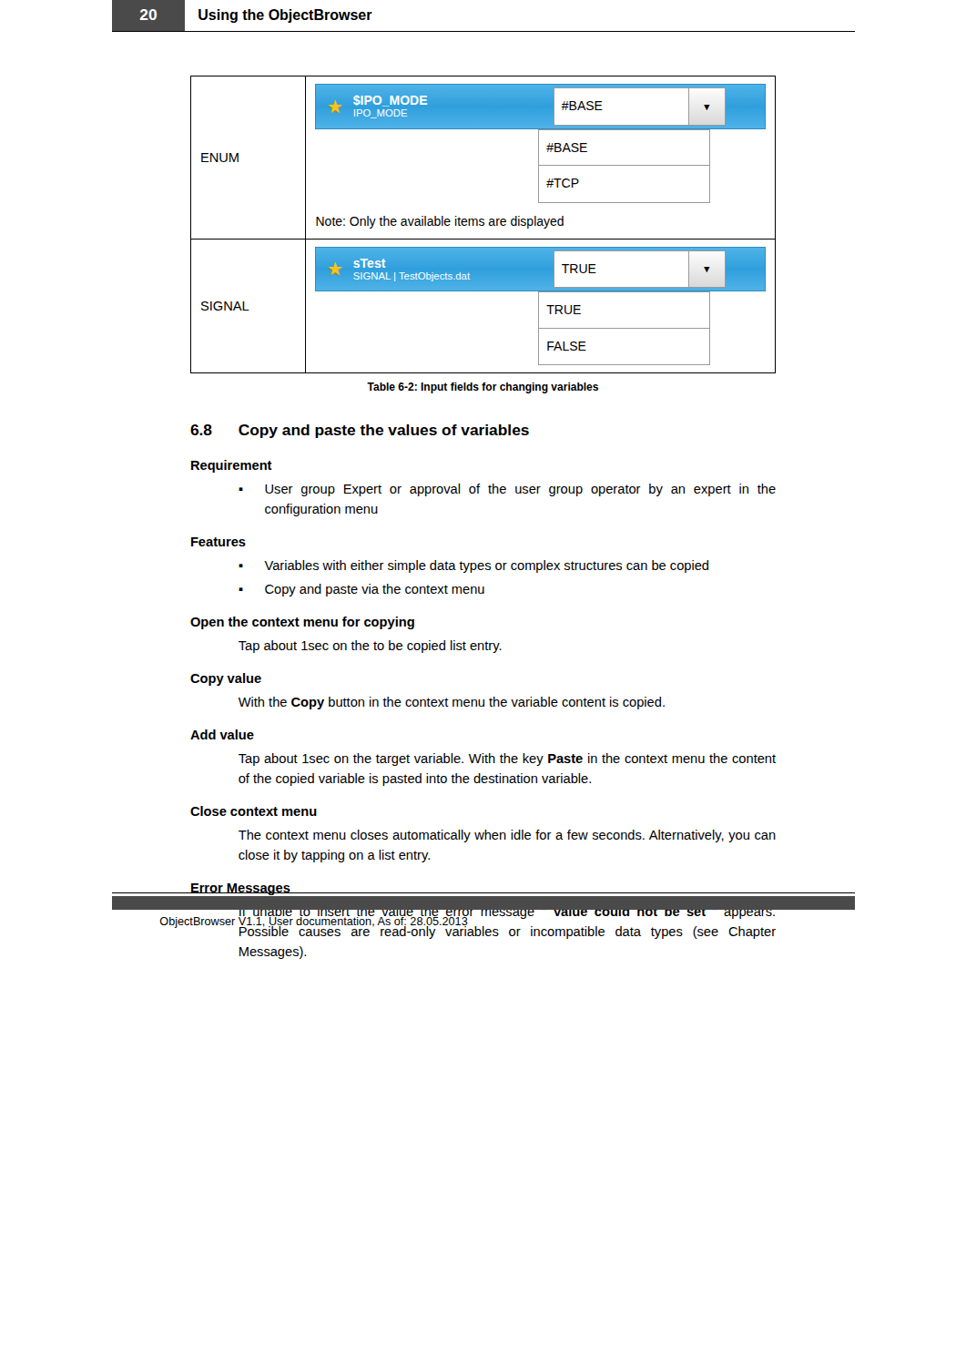20
Using the ObjectBrowser
| ENUM | ★ $IPO_MODE IPO_MODE #BASE ▼ #BASE #TCP Note: Only the available items are displayed |
| SIGNAL | ★ sTest SIGNAL / TestObjects.dat TRUE ▼ TRUE FALSE |
Table 6-2: Input fields for changing variables
6.8 Copy and paste the values of variables
Requirement
User group Expert or approval of the user group operator by an expert in the configuration menu
Features
Variables with either simple data types or complex structures can be copied
Copy and paste via the context menu
Open the context menu for copying
Tap about 1sec on the to be copied list entry.
Copy value
With the Copy button in the context menu the variable content is copied.
Add value
Tap about 1sec on the target variable. With the key Paste in the context menu the content of the copied variable is pasted into the destination variable.
Close context menu
The context menu closes automatically when idle for a few seconds. Alternatively, you can close it by tapping on a list entry.
Error Messages
If unable to insert the value the error message " Value could not be set " appears. Possible causes are read-only variables or incompatible data types (see Chapter Messages).
ObjectBrowser V1.1, User documentation, As of: 28.05.2013